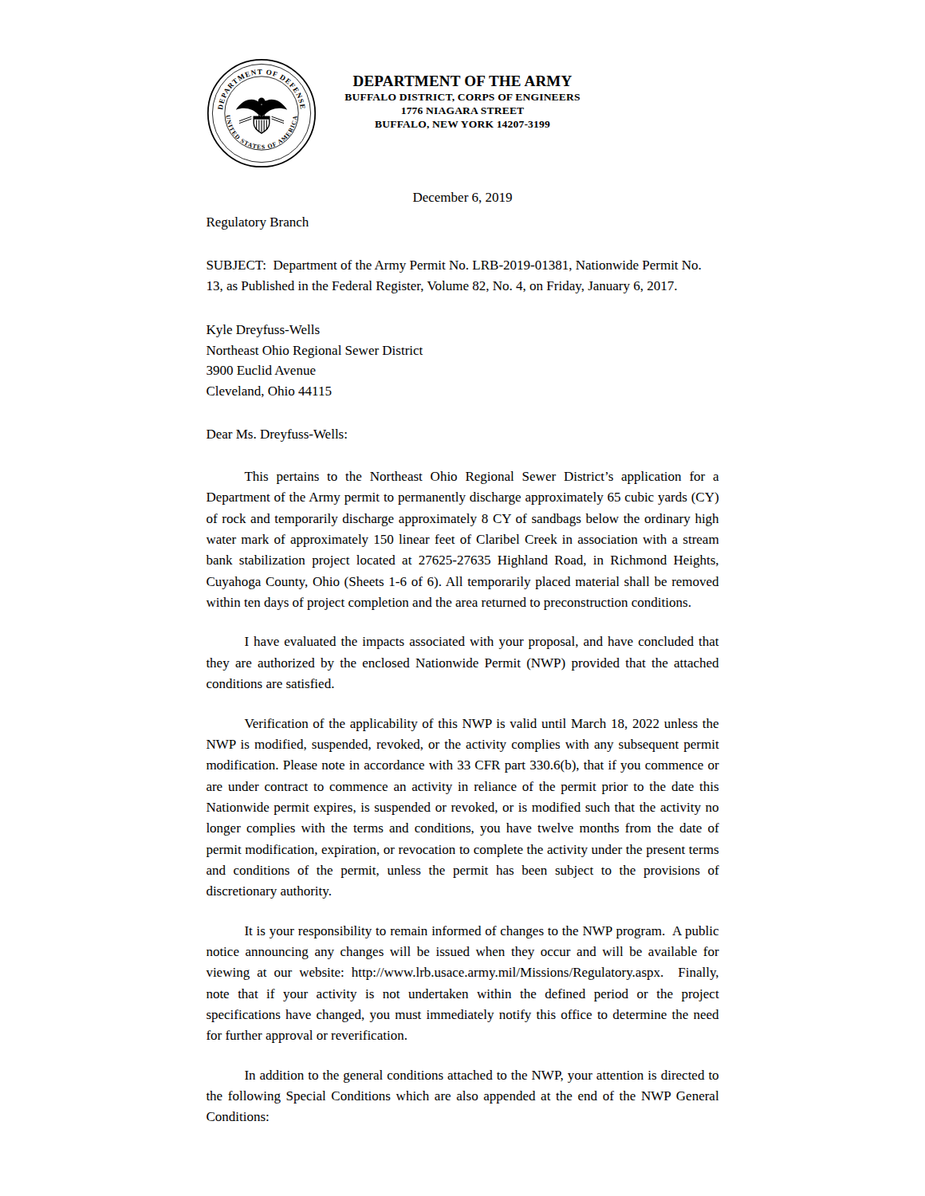DEPARTMENT OF DEFENSE UNITED STATES OF AMERICA
DEPARTMENT OF THE ARMY
BUFFALO DISTRICT, CORPS OF ENGINEERS
1776 NIAGARA STREET
BUFFALO, NEW YORK 14207-3199
December 6, 2019
Regulatory Branch
SUBJECT: Department of the Army Permit No. LRB-2019-01381, Nationwide Permit No. 13, as Published in the Federal Register, Volume 82, No. 4, on Friday, January 6, 2017.
Kyle Dreyfuss-Wells
Northeast Ohio Regional Sewer District
3900 Euclid Avenue
Cleveland, Ohio 44115
Dear Ms. Dreyfuss-Wells:
This pertains to the Northeast Ohio Regional Sewer District’s application for a Department of the Army permit to permanently discharge approximately 65 cubic yards (CY) of rock and temporarily discharge approximately 8 CY of sandbags below the ordinary high water mark of approximately 150 linear feet of Claribel Creek in association with a stream bank stabilization project located at 27625-27635 Highland Road, in Richmond Heights, Cuyahoga County, Ohio (Sheets 1-6 of 6). All temporarily placed material shall be removed within ten days of project completion and the area returned to preconstruction conditions.
I have evaluated the impacts associated with your proposal, and have concluded that they are authorized by the enclosed Nationwide Permit (NWP) provided that the attached conditions are satisfied.
Verification of the applicability of this NWP is valid until March 18, 2022 unless the NWP is modified, suspended, revoked, or the activity complies with any subsequent permit modification. Please note in accordance with 33 CFR part 330.6(b), that if you commence or are under contract to commence an activity in reliance of the permit prior to the date this Nationwide permit expires, is suspended or revoked, or is modified such that the activity no longer complies with the terms and conditions, you have twelve months from the date of permit modification, expiration, or revocation to complete the activity under the present terms and conditions of the permit, unless the permit has been subject to the provisions of discretionary authority.
It is your responsibility to remain informed of changes to the NWP program. A public notice announcing any changes will be issued when they occur and will be available for viewing at our website: http://www.lrb.usace.army.mil/Missions/Regulatory.aspx. Finally, note that if your activity is not undertaken within the defined period or the project specifications have changed, you must immediately notify this office to determine the need for further approval or reverification.
In addition to the general conditions attached to the NWP, your attention is directed to the following Special Conditions which are also appended at the end of the NWP General Conditions: